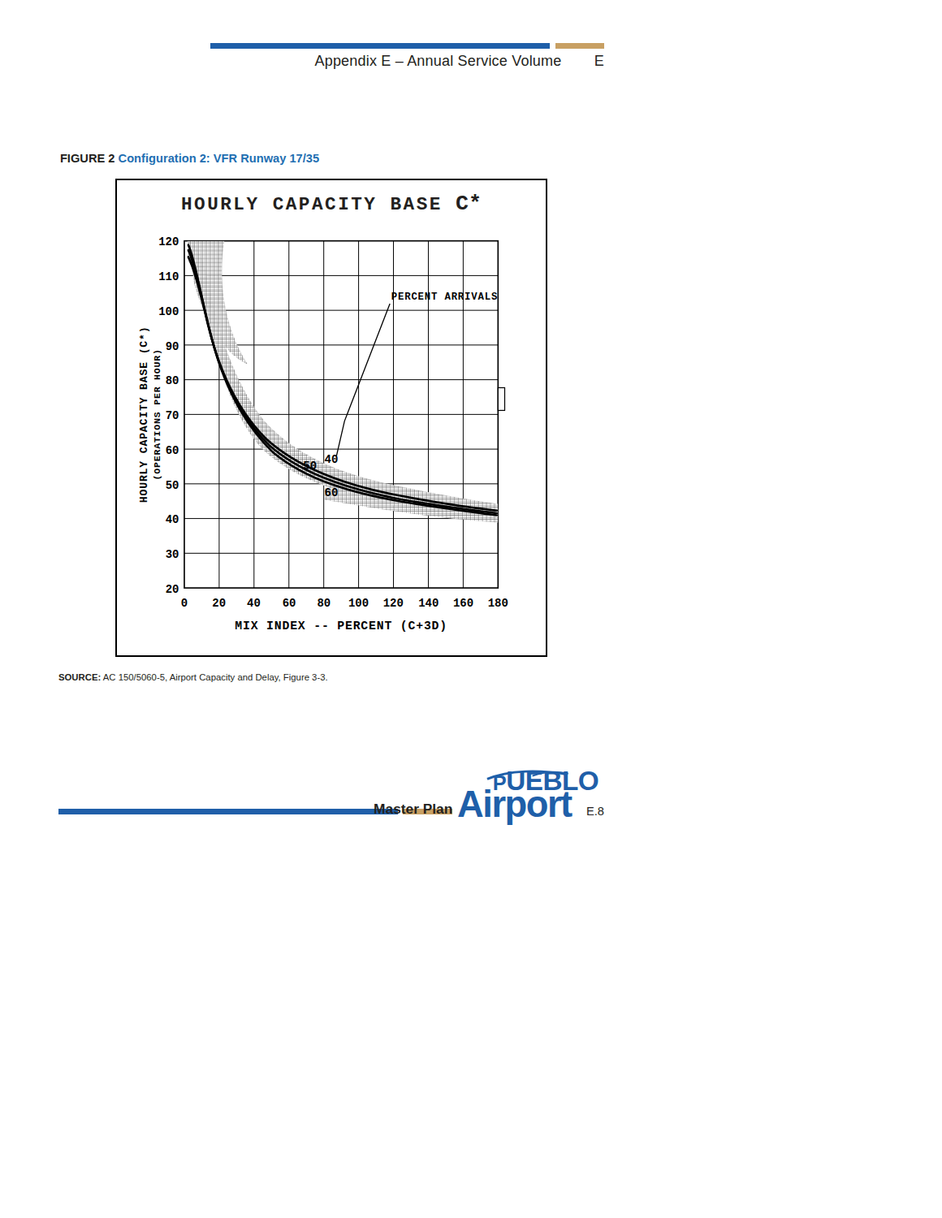Appendix E – Annual Service Volume E
FIGURE 2 Configuration 2: VFR Runway 17/35
HOURLY CAPACITY BASE C*
PERCENT ARRIVALS 50 40 60 120 110 100 90 80 70 60 50 40 30 20 0 20 40 60 80 100 120 140 160 180 MIX INDEX -- PERCENT (C+3D) HOURLY CAPACITY BASE (C*) (OPERATIONS PER HOUR)
SOURCE: AC 150/5060-5, Airport Capacity and Delay, Figure 3-3.
PUEBLO
Master Plan Airport
E.8